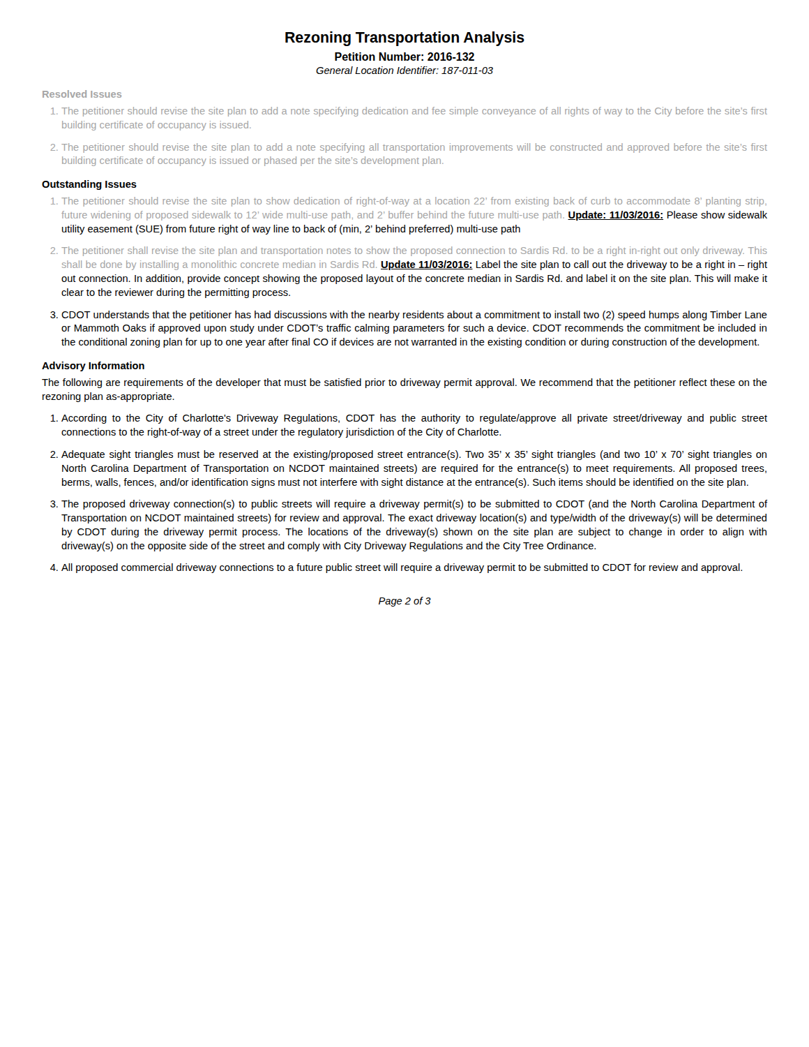Rezoning Transportation Analysis
Petition Number: 2016-132
General Location Identifier: 187-011-03
Resolved Issues
The petitioner should revise the site plan to add a note specifying dedication and fee simple conveyance of all rights of way to the City before the site’s first building certificate of occupancy is issued.
The petitioner should revise the site plan to add a note specifying all transportation improvements will be constructed and approved before the site’s first building certificate of occupancy is issued or phased per the site’s development plan.
Outstanding Issues
The petitioner should revise the site plan to show dedication of right-of-way at a location 22’ from existing back of curb to accommodate 8’ planting strip, future widening of proposed sidewalk to 12’ wide multi-use path, and 2’ buffer behind the future multi-use path. Update: 11/03/2016: Please show sidewalk utility easement (SUE) from future right of way line to back of (min, 2’ behind preferred) multi-use path
The petitioner shall revise the site plan and transportation notes to show the proposed connection to Sardis Rd. to be a right in-right out only driveway. This shall be done by installing a monolithic concrete median in Sardis Rd. Update 11/03/2016: Label the site plan to call out the driveway to be a right in – right out connection. In addition, provide concept showing the proposed layout of the concrete median in Sardis Rd. and label it on the site plan. This will make it clear to the reviewer during the permitting process.
CDOT understands that the petitioner has had discussions with the nearby residents about a commitment to install two (2) speed humps along Timber Lane or Mammoth Oaks if approved upon study under CDOT’s traffic calming parameters for such a device. CDOT recommends the commitment be included in the conditional zoning plan for up to one year after final CO if devices are not warranted in the existing condition or during construction of the development.
Advisory Information
The following are requirements of the developer that must be satisfied prior to driveway permit approval. We recommend that the petitioner reflect these on the rezoning plan as-appropriate.
According to the City of Charlotte's Driveway Regulations, CDOT has the authority to regulate/approve all private street/driveway and public street connections to the right-of-way of a street under the regulatory jurisdiction of the City of Charlotte.
Adequate sight triangles must be reserved at the existing/proposed street entrance(s). Two 35’ x 35’ sight triangles (and two 10’ x 70’ sight triangles on North Carolina Department of Transportation on NCDOT maintained streets) are required for the entrance(s) to meet requirements. All proposed trees, berms, walls, fences, and/or identification signs must not interfere with sight distance at the entrance(s). Such items should be identified on the site plan.
The proposed driveway connection(s) to public streets will require a driveway permit(s) to be submitted to CDOT (and the North Carolina Department of Transportation on NCDOT maintained streets) for review and approval. The exact driveway location(s) and type/width of the driveway(s) will be determined by CDOT during the driveway permit process. The locations of the driveway(s) shown on the site plan are subject to change in order to align with driveway(s) on the opposite side of the street and comply with City Driveway Regulations and the City Tree Ordinance.
All proposed commercial driveway connections to a future public street will require a driveway permit to be submitted to CDOT for review and approval.
Page 2 of 3